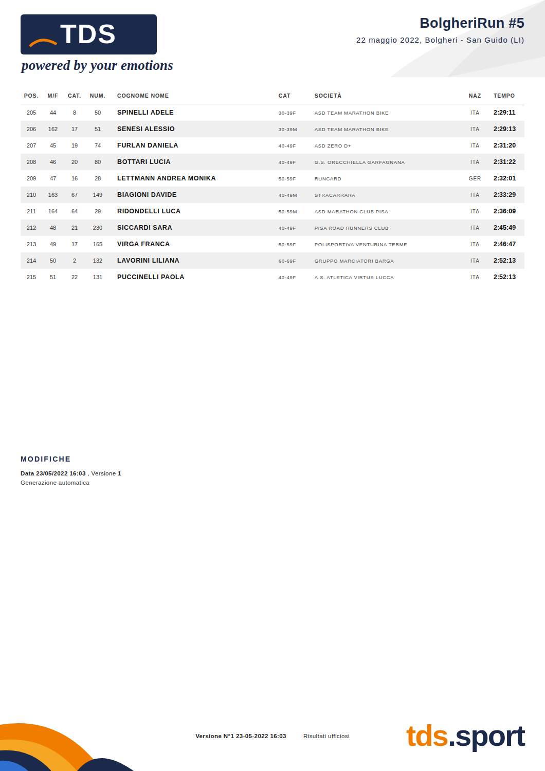TDS
powered by your emotions
BolgheriRun #5
22 maggio 2022, Bolgheri - San Guido (LI)
| POS. | M/F | CAT. | NUM. | COGNOME NOME | CAT | SOCIETÀ | NAZ | TEMPO |
| --- | --- | --- | --- | --- | --- | --- | --- | --- |
| 205 | 44 | 8 | 50 | SPINELLI ADELE | 30-39F | ASD TEAM MARATHON BIKE | ITA | 2:29:11 |
| 206 | 162 | 17 | 51 | SENESI ALESSIO | 30-39M | ASD TEAM MARATHON BIKE | ITA | 2:29:13 |
| 207 | 45 | 19 | 74 | FURLAN DANIELA | 40-49F | ASD ZERO D+ | ITA | 2:31:20 |
| 208 | 46 | 20 | 80 | BOTTARI LUCIA | 40-49F | G.S. ORECCHIELLA GARFAGNANA | ITA | 2:31:22 |
| 209 | 47 | 16 | 28 | LETTMANN ANDREA MONIKA | 50-59F | RUNCARD | GER | 2:32:01 |
| 210 | 163 | 67 | 149 | BIAGIONI DAVIDE | 40-49M | STRACARRARA | ITA | 2:33:29 |
| 211 | 164 | 64 | 29 | RIDONDELLI LUCA | 50-59M | ASD MARATHON CLUB PISA | ITA | 2:36:09 |
| 212 | 48 | 21 | 230 | SICCARDI SARA | 40-49F | PISA ROAD RUNNERS CLUB | ITA | 2:45:49 |
| 213 | 49 | 17 | 165 | VIRGA FRANCA | 50-59F | POLISPORTIVA VENTURINA TERME | ITA | 2:46:47 |
| 214 | 50 | 2 | 132 | LAVORINI LILIANA | 60-69F | GRUPPO MARCIATORI BARGA | ITA | 2:52:13 |
| 215 | 51 | 22 | 131 | PUCCINELLI PAOLA | 40-49F | A.S. ATLETICA VIRTUS LUCCA | ITA | 2:52:13 |
MODIFICHE
Data 23/05/2022 16:03 , Versione 1
Generazione automatica
Versione N°1 23-05-2022 16:03 Risultati ufficiosi
tds. sport